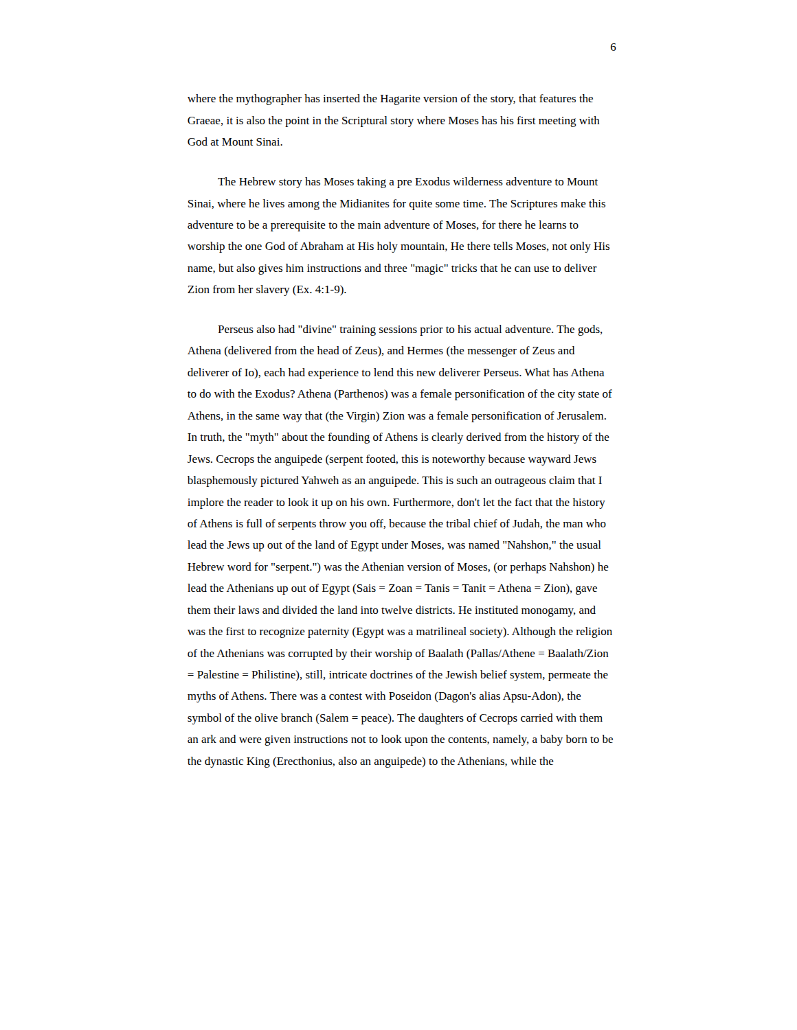6
where the mythographer has inserted the Hagarite version of the story, that features the Graeae, it is also the point in the Scriptural story where Moses has his first meeting with God at Mount Sinai.
The Hebrew story has Moses taking a pre Exodus wilderness adventure to Mount Sinai, where he lives among the Midianites for quite some time. The Scriptures make this adventure to be a prerequisite to the main adventure of Moses, for there he learns to worship the one God of Abraham at His holy mountain, He there tells Moses, not only His name, but also gives him instructions and three "magic" tricks that he can use to deliver Zion from her slavery (Ex. 4:1-9).
Perseus also had "divine" training sessions prior to his actual adventure. The gods, Athena (delivered from the head of Zeus), and Hermes (the messenger of Zeus and deliverer of Io), each had experience to lend this new deliverer Perseus. What has Athena to do with the Exodus? Athena (Parthenos) was a female personification of the city state of Athens, in the same way that (the Virgin) Zion was a female personification of Jerusalem. In truth, the "myth" about the founding of Athens is clearly derived from the history of the Jews. Cecrops the anguipede (serpent footed, this is noteworthy because wayward Jews blasphemously pictured Yahweh as an anguipede. This is such an outrageous claim that I implore the reader to look it up on his own. Furthermore, don't let the fact that the history of Athens is full of serpents throw you off, because the tribal chief of Judah, the man who lead the Jews up out of the land of Egypt under Moses, was named "Nahshon," the usual Hebrew word for "serpent.") was the Athenian version of Moses, (or perhaps Nahshon) he lead the Athenians up out of Egypt (Sais = Zoan = Tanis = Tanit = Athena = Zion), gave them their laws and divided the land into twelve districts. He instituted monogamy, and was the first to recognize paternity (Egypt was a matrilineal society). Although the religion of the Athenians was corrupted by their worship of Baalath (Pallas/Athene = Baalath/Zion = Palestine = Philistine), still, intricate doctrines of the Jewish belief system, permeate the myths of Athens. There was a contest with Poseidon (Dagon's alias Apsu-Adon), the symbol of the olive branch (Salem = peace). The daughters of Cecrops carried with them an ark and were given instructions not to look upon the contents, namely, a baby born to be the dynastic King (Erecthonius, also an anguipede) to the Athenians, while the